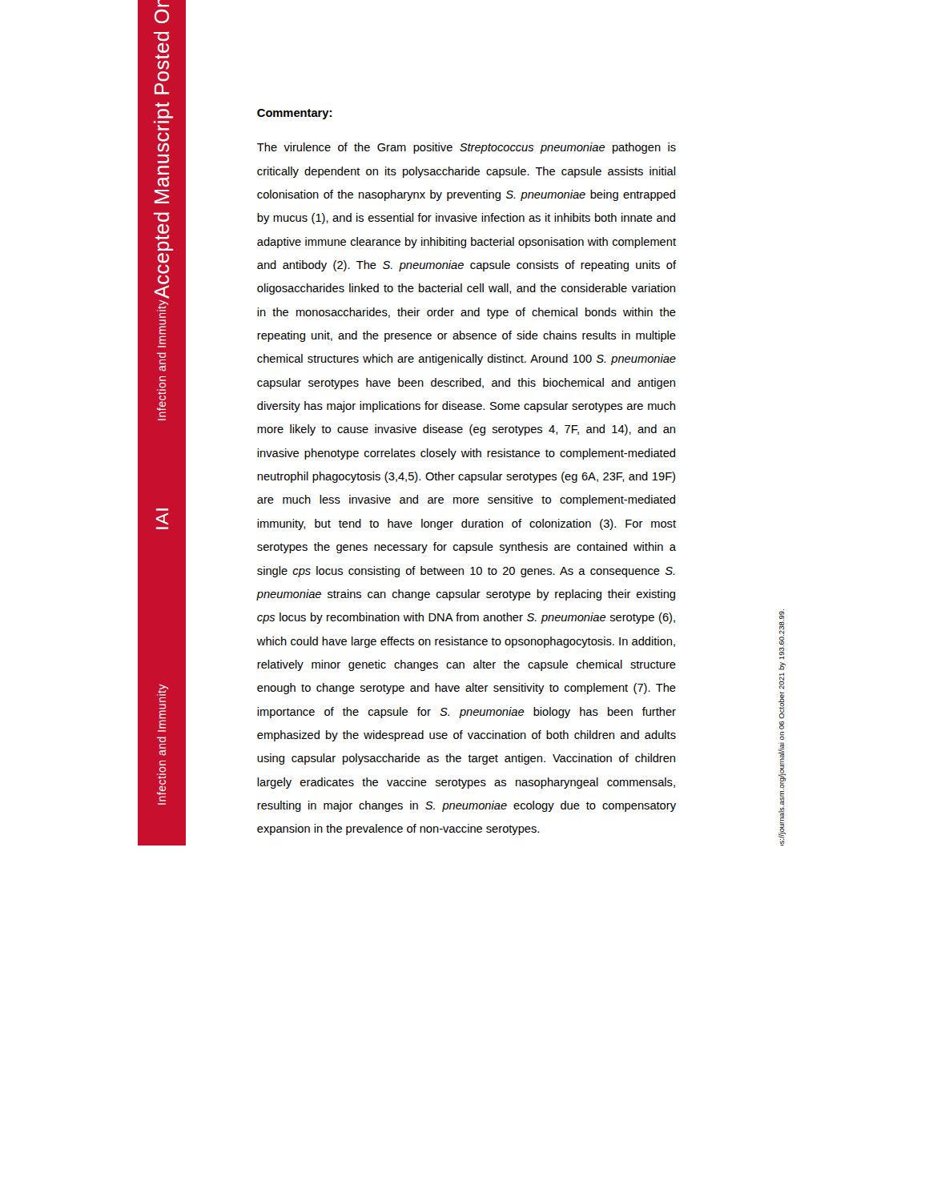Accepted Manuscript Posted Online
Infection and Immunity
IAI
Infection and Immunity
Downloaded from https://journals.asm.org/journal/iai on 06 October 2021 by 193.60.238.99.
Commentary:
The virulence of the Gram positive Streptococcus pneumoniae pathogen is critically dependent on its polysaccharide capsule. The capsule assists initial colonisation of the nasopharynx by preventing S. pneumoniae being entrapped by mucus (1), and is essential for invasive infection as it inhibits both innate and adaptive immune clearance by inhibiting bacterial opsonisation with complement and antibody (2). The S. pneumoniae capsule consists of repeating units of oligosaccharides linked to the bacterial cell wall, and the considerable variation in the monosaccharides, their order and type of chemical bonds within the repeating unit, and the presence or absence of side chains results in multiple chemical structures which are antigenically distinct. Around 100 S. pneumoniae capsular serotypes have been described, and this biochemical and antigen diversity has major implications for disease. Some capsular serotypes are much more likely to cause invasive disease (eg serotypes 4, 7F, and 14), and an invasive phenotype correlates closely with resistance to complement-mediated neutrophil phagocytosis (3,4,5). Other capsular serotypes (eg 6A, 23F, and 19F) are much less invasive and are more sensitive to complement-mediated immunity, but tend to have longer duration of colonization (3). For most serotypes the genes necessary for capsule synthesis are contained within a single cps locus consisting of between 10 to 20 genes. As a consequence S. pneumoniae strains can change capsular serotype by replacing their existing cps locus by recombination with DNA from another S. pneumoniae serotype (6), which could have large effects on resistance to opsonophagocytosis. In addition, relatively minor genetic changes can alter the capsule chemical structure enough to change serotype and have alter sensitivity to complement (7). The importance of the capsule for S. pneumoniae biology has been further emphasized by the widespread use of vaccination of both children and adults using capsular polysaccharide as the target antigen. Vaccination of children largely eradicates the vaccine serotypes as nasopharyngeal commensals, resulting in major changes in S. pneumoniae ecology due to compensatory expansion in the prevalence of non-vaccine serotypes.